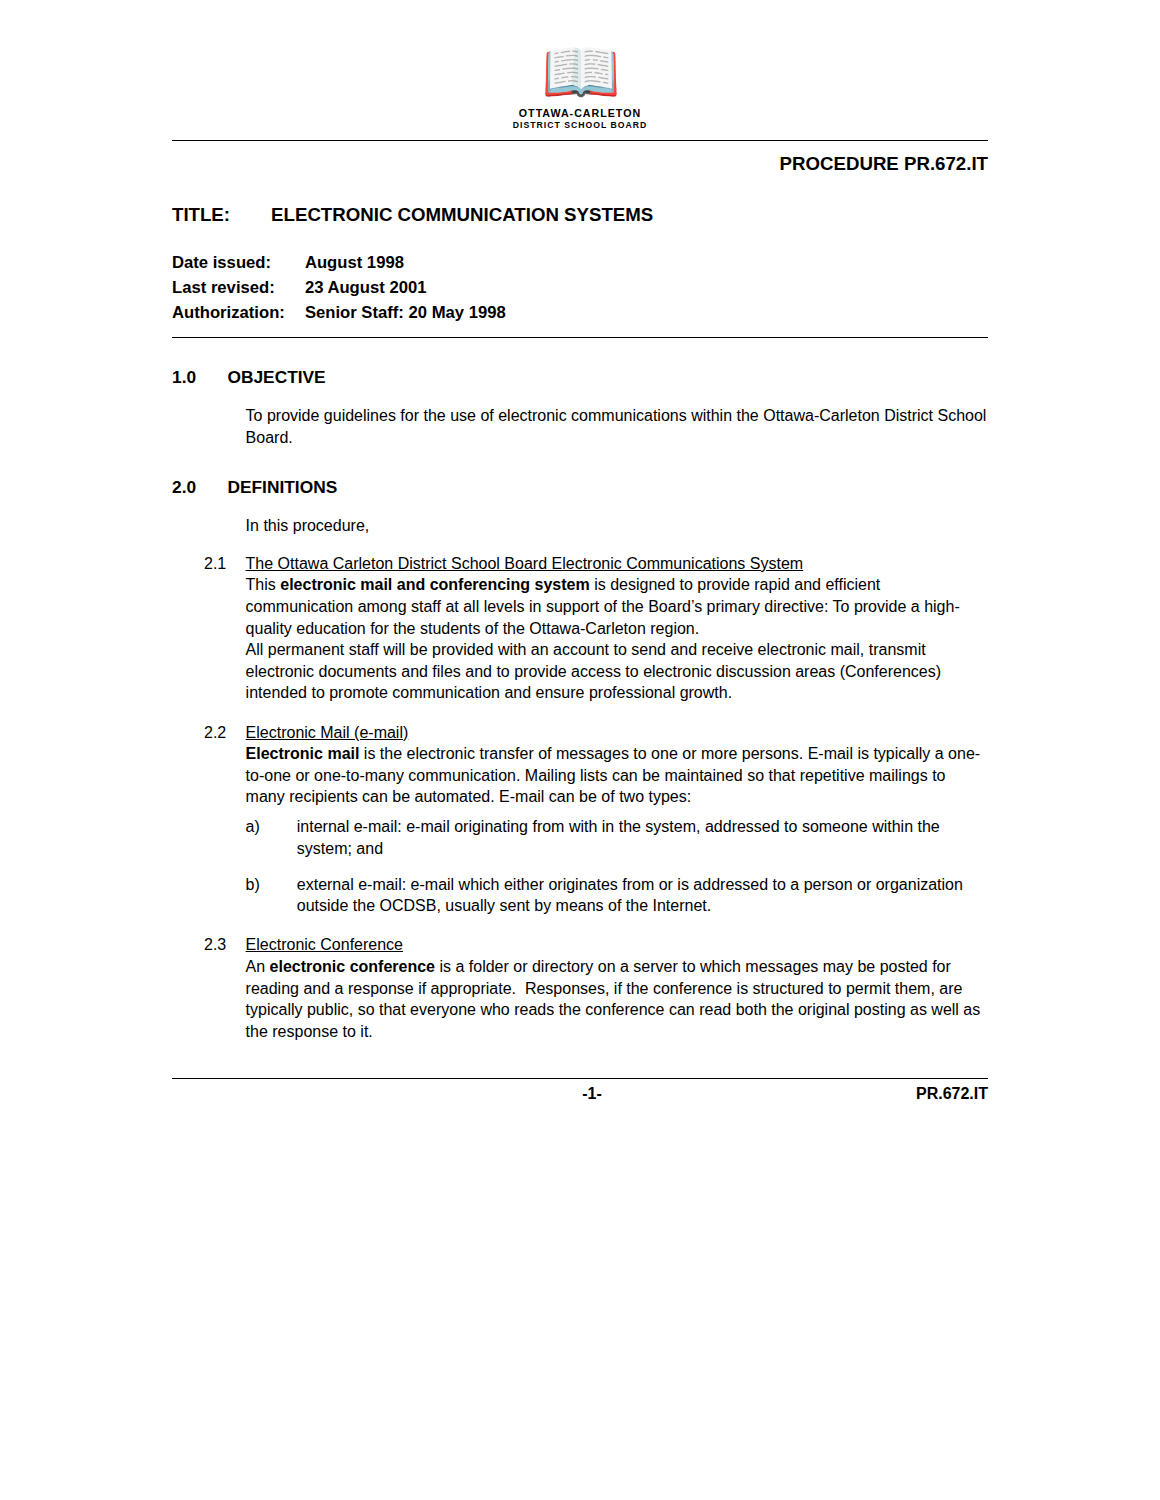📖
Ottawa-Carleton District School Board
PROCEDURE PR.672.IT
| TITLE: | ELECTRONIC COMMUNICATION SYSTEMS |
| Date issued: | August 1998 |
| Last revised: | 23 August 2001 |
| Authorization: | Senior Staff: 20 May 1998 |
1.0 OBJECTIVE
To provide guidelines for the use of electronic communications within the Ottawa-Carleton District School Board.
2.0 DEFINITIONS
In this procedure,
2.1
The Ottawa Carleton District School Board Electronic Communications System
This electronic mail and conferencing system is designed to provide rapid and efficient communication among staff at all levels in support of the Board’s primary directive: To provide a high-quality education for the students of the Ottawa-Carleton region.
All permanent staff will be provided with an account to send and receive electronic mail, transmit electronic documents and files and to provide access to electronic discussion areas (Conferences) intended to promote communication and ensure professional growth.
2.2
Electronic Mail (e-mail)
Electronic mail is the electronic transfer of messages to one or more persons. E-mail is typically a one-to-one or one-to-many communication. Mailing lists can be maintained so that repetitive mailings to many recipients can be automated. E-mail can be of two types:
a) internal e-mail: e-mail originating from with in the system, addressed to someone within the system; and
b) external e-mail: e-mail which either originates from or is addressed to a person or organization outside the OCDSB, usually sent by means of the Internet.
2.3
Electronic Conference
An electronic conference is a folder or directory on a server to which messages may be posted for reading and a response if appropriate. Responses, if the conference is structured to permit them, are typically public, so that everyone who reads the conference can read both the original posting as well as the response to it.
-1- PR.672.IT